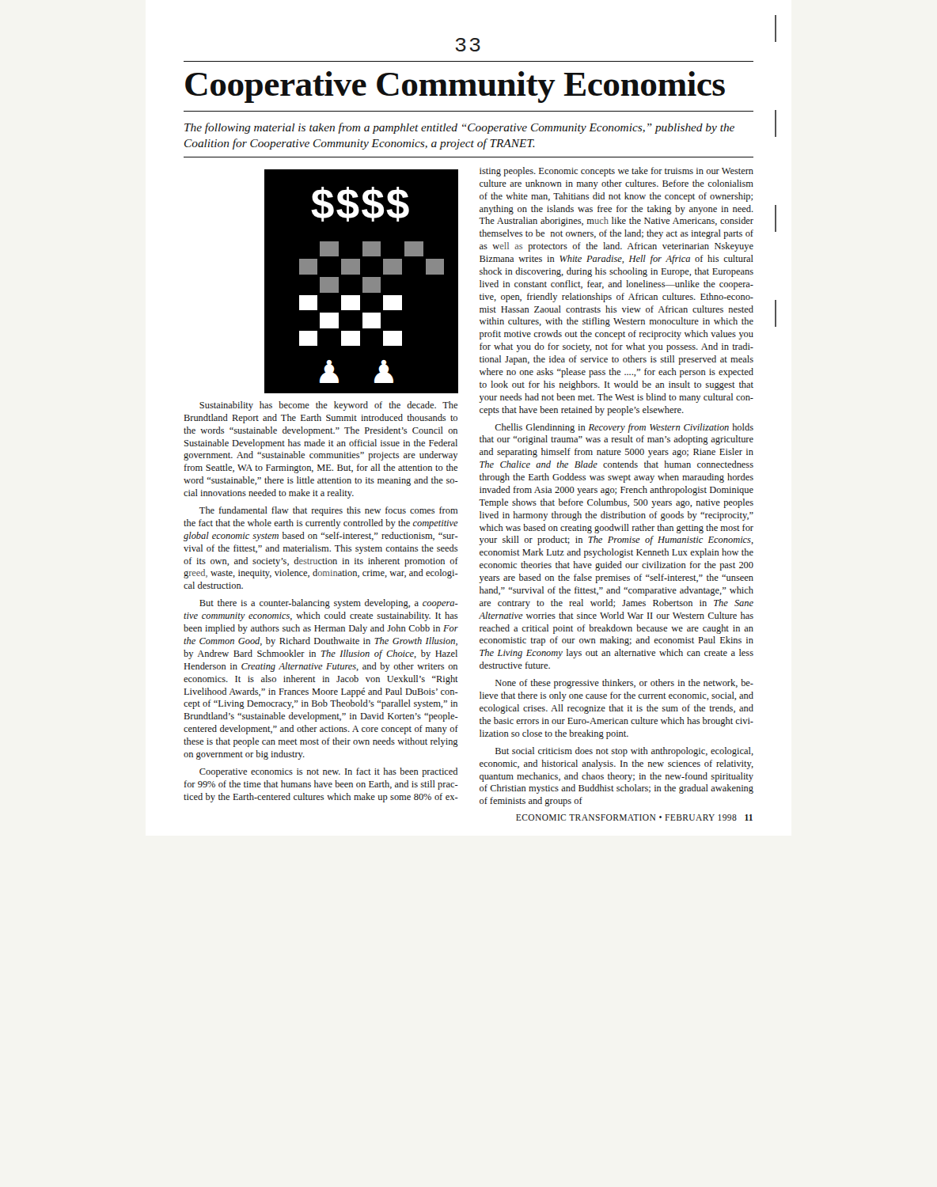33
Cooperative Community Economics
The following material is taken from a pamphlet entitled “Cooperative Community Economics,” published by the Coalition for Cooperative Community Economics, a project of TRANET.
$$$$
♟ ♟
Sustainability has become the keyword of the decade. The Brundtland Report and The Earth Summit introduced thousands to the words “sustainable development.” The President’s Council on Sustainable Development has made it an official issue in the Federal government. And “sustainable communities” projects are underway from Seattle, WA to Farmington, ME. But, for all the attention to the word “sustainable,” there is little attention to its meaning and the social innovations needed to make it a reality.
The fundamental flaw that requires this new focus comes from the fact that the whole earth is currently controlled by the competitive global economic system based on “self-interest,” reductionism, “survival of the fittest,” and materialism. This system contains the seeds of its own, and society’s, destruction in its inherent promotion of greed, waste, inequity, violence, domination, crime, war, and ecological destruction.
But there is a counter-balancing system developing, a cooperative community economics, which could create sustainability. It has been implied by authors such as Herman Daly and John Cobb in For the Common Good, by Richard Douthwaite in The Growth Illusion, by Andrew Bard Schmookler in The Illusion of Choice, by Hazel Henderson in Creating Alternative Futures, and by other writers on economics. It is also inherent in Jacob von Uexkull’s “Right Livelihood Awards,” in Frances Moore Lappé and Paul DuBois’ concept of “Living Democracy,” in Bob Theobold’s “parallel system,” in Brundtland’s “sustainable development,” in David Korten’s “people-centered development,” and other actions. A core concept of many of these is that people can meet most of their own needs without relying on government or big industry.
Cooperative economics is not new. In fact it has been practiced for 99% of the time that humans have been on Earth, and is still practiced by the Earth-centered cultures which make up some 80% of existing peoples. Economic concepts we take for truisms in our Western culture are unknown in many other cultures. Before the colonialism of the white man, Tahitians did not know the concept of ownership; anything on the islands was free for the taking by anyone in need. The Australian aborigines, much like the Native Americans, consider themselves to be not owners, of the land; they act as integral parts of as well as protectors of the land. African veterinarian Nskeyuye Bizmana writes in White Paradise, Hell for Africa of his cultural shock in discovering, during his schooling in Europe, that Europeans lived in constant conflict, fear, and loneliness—unlike the cooperative, open, friendly relationships of African cultures. Ethno-economist Hassan Zaoual contrasts his view of African cultures nested within cultures, with the stifling Western monoculture in which the profit motive crowds out the concept of reciprocity which values you for what you do for society, not for what you possess. And in traditional Japan, the idea of service to others is still preserved at meals where no one asks “please pass the ....,” for each person is expected to look out for his neighbors. It would be an insult to suggest that your needs had not been met. The West is blind to many cultural concepts that have been retained by people’s elsewhere.
Chellis Glendinning in Recovery from Western Civilization holds that our “original trauma” was a result of man’s adopting agriculture and separating himself from nature 5000 years ago; Riane Eisler in The Chalice and the Blade contends that human connectedness through the Earth Goddess was swept away when marauding hordes invaded from Asia 2000 years ago; French anthropologist Dominique Temple shows that before Columbus, 500 years ago, native peoples lived in harmony through the distribution of goods by “reciprocity,” which was based on creating goodwill rather than getting the most for your skill or product; in The Promise of Humanistic Economics, economist Mark Lutz and psychologist Kenneth Lux explain how the economic theories that have guided our civilization for the past 200 years are based on the false premises of “self-interest,” the “unseen hand,” “survival of the fittest,” and “comparative advantage,” which are contrary to the real world; James Robertson in The Sane Alternative worries that since World War II our Western Culture has reached a critical point of breakdown because we are caught in an economistic trap of our own making; and economist Paul Ekins in The Living Economy lays out an alternative which can create a less destructive future.
None of these progressive thinkers, or others in the network, believe that there is only one cause for the current economic, social, and ecological crises. All recognize that it is the sum of the trends, and the basic errors in our Euro-American culture which has brought civilization so close to the breaking point.
But social criticism does not stop with anthropologic, ecological, economic, and historical analysis. In the new sciences of relativity, quantum mechanics, and chaos theory; in the new-found spirituality of Christian mystics and Buddhist scholars; in the gradual awakening of feminists and groups of
ECONOMIC TRANSFORMATION • FEBRUARY 1998 11